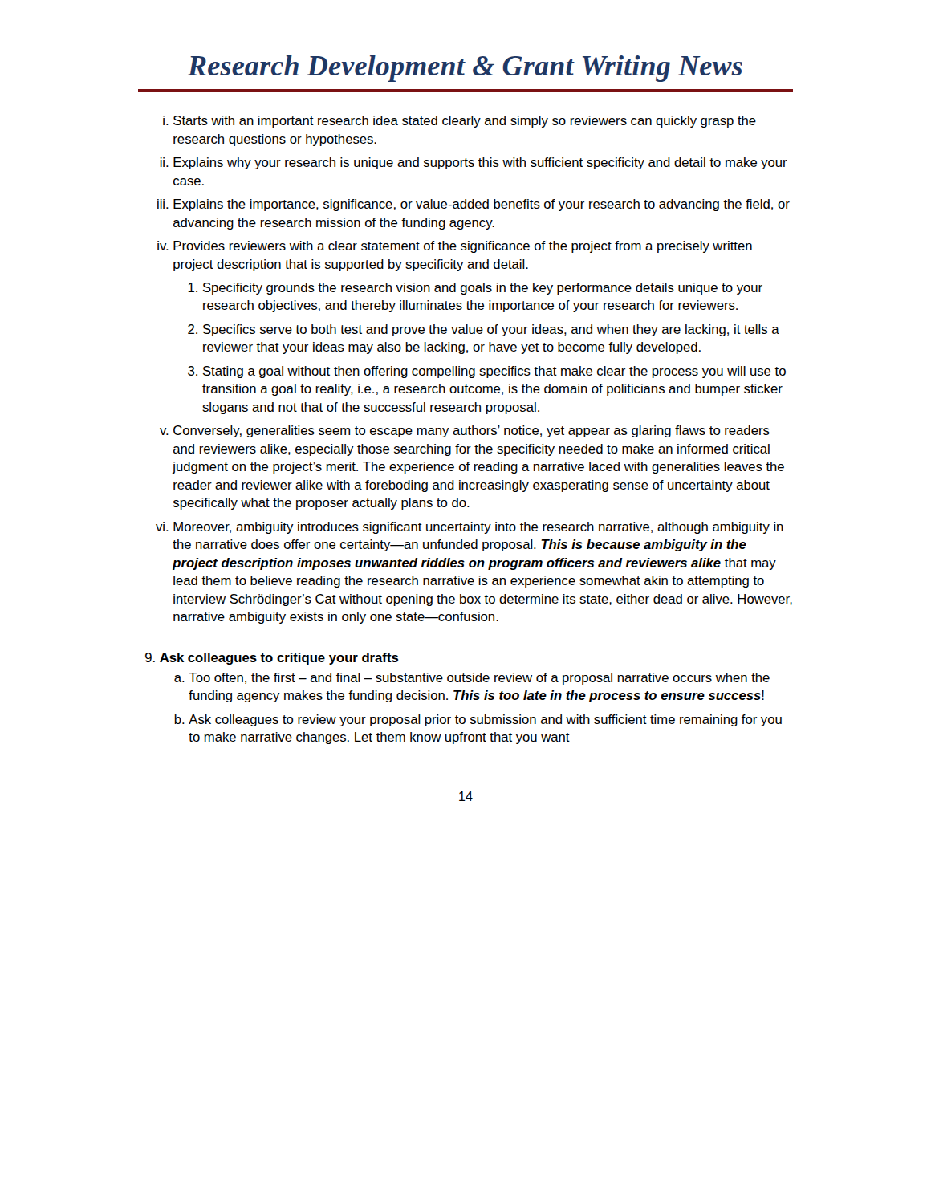Research Development & Grant Writing News
Starts with an important research idea stated clearly and simply so reviewers can quickly grasp the research questions or hypotheses.
Explains why your research is unique and supports this with sufficient specificity and detail to make your case.
Explains the importance, significance, or value-added benefits of your research to advancing the field, or advancing the research mission of the funding agency.
Provides reviewers with a clear statement of the significance of the project from a precisely written project description that is supported by specificity and detail.
Specificity grounds the research vision and goals in the key performance details unique to your research objectives, and thereby illuminates the importance of your research for reviewers.
Specifics serve to both test and prove the value of your ideas, and when they are lacking, it tells a reviewer that your ideas may also be lacking, or have yet to become fully developed.
Stating a goal without then offering compelling specifics that make clear the process you will use to transition a goal to reality, i.e., a research outcome, is the domain of politicians and bumper sticker slogans and not that of the successful research proposal.
Conversely, generalities seem to escape many authors’ notice, yet appear as glaring flaws to readers and reviewers alike, especially those searching for the specificity needed to make an informed critical judgment on the project’s merit. The experience of reading a narrative laced with generalities leaves the reader and reviewer alike with a foreboding and increasingly exasperating sense of uncertainty about specifically what the proposer actually plans to do.
Moreover, ambiguity introduces significant uncertainty into the research narrative, although ambiguity in the narrative does offer one certainty—an unfunded proposal. This is because ambiguity in the project description imposes unwanted riddles on program officers and reviewers alike that may lead them to believe reading the research narrative is an experience somewhat akin to attempting to interview Schrödinger’s Cat without opening the box to determine its state, either dead or alive. However, narrative ambiguity exists in only one state—confusion.
Ask colleagues to critique your drafts
Too often, the first – and final – substantive outside review of a proposal narrative occurs when the funding agency makes the funding decision. This is too late in the process to ensure success!
Ask colleagues to review your proposal prior to submission and with sufficient time remaining for you to make narrative changes. Let them know upfront that you want
14